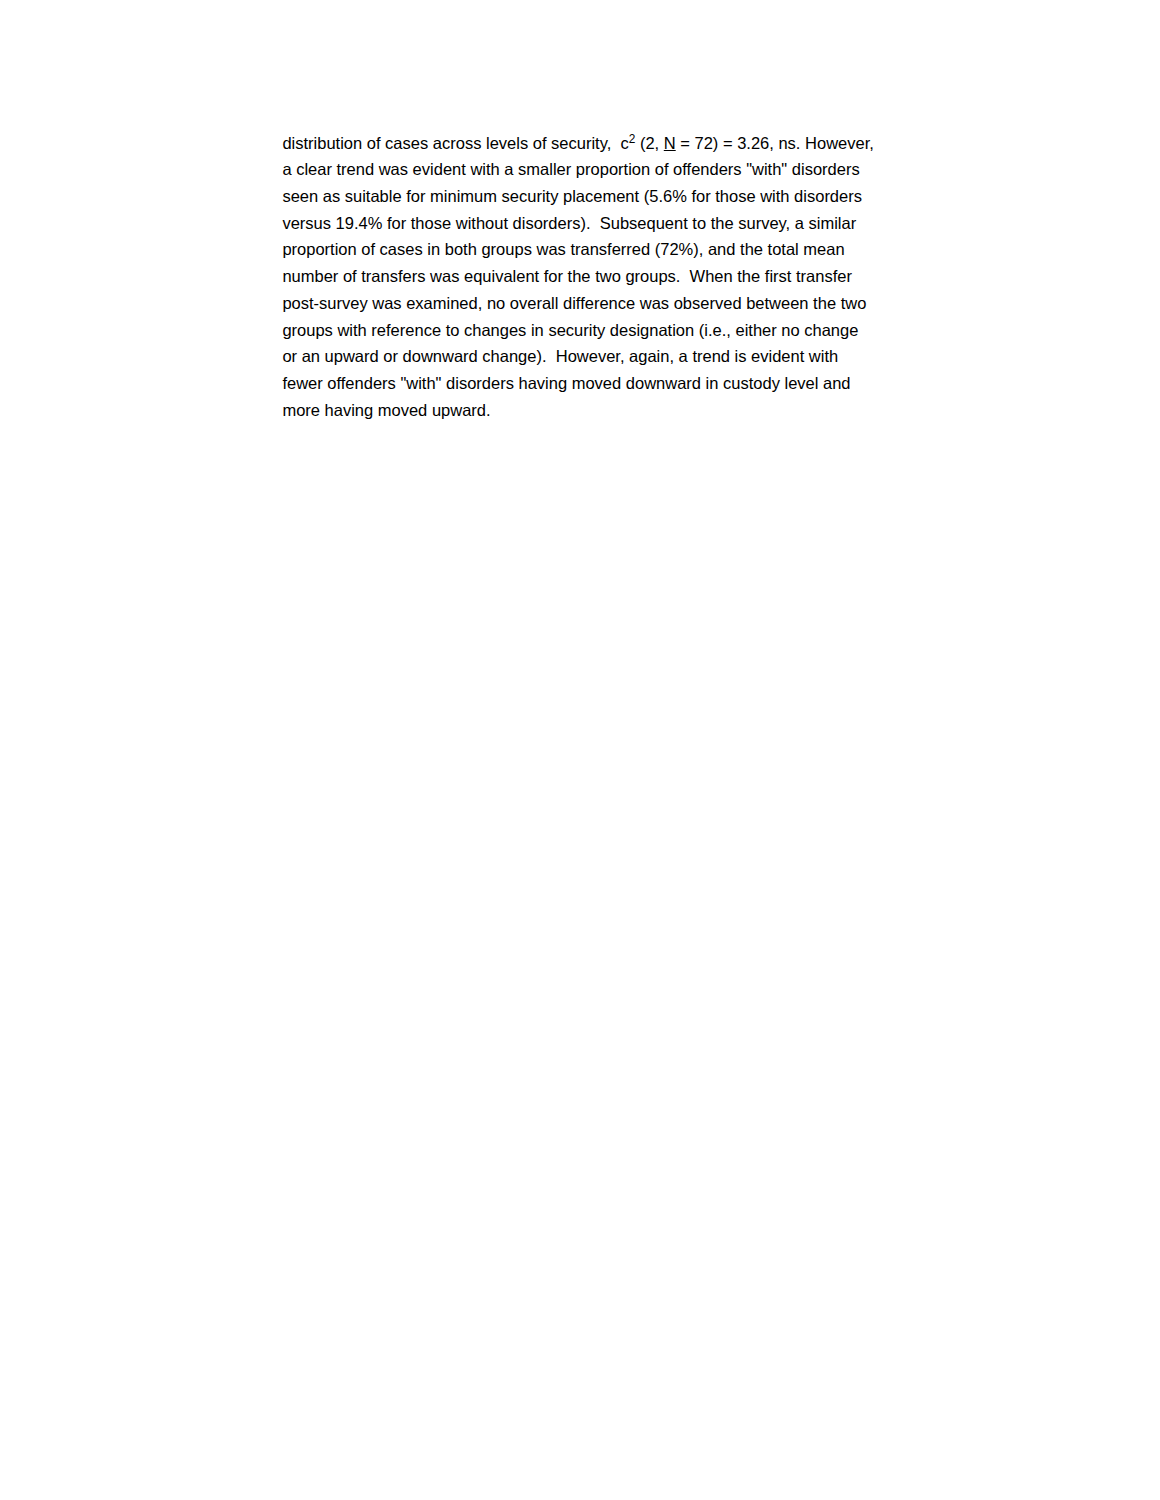distribution of cases across levels of security, c2 (2, N = 72) = 3.26, ns. However, a clear trend was evident with a smaller proportion of offenders "with" disorders seen as suitable for minimum security placement (5.6% for those with disorders versus 19.4% for those without disorders). Subsequent to the survey, a similar proportion of cases in both groups was transferred (72%), and the total mean number of transfers was equivalent for the two groups. When the first transfer post-survey was examined, no overall difference was observed between the two groups with reference to changes in security designation (i.e., either no change or an upward or downward change). However, again, a trend is evident with fewer offenders "with" disorders having moved downward in custody level and more having moved upward.